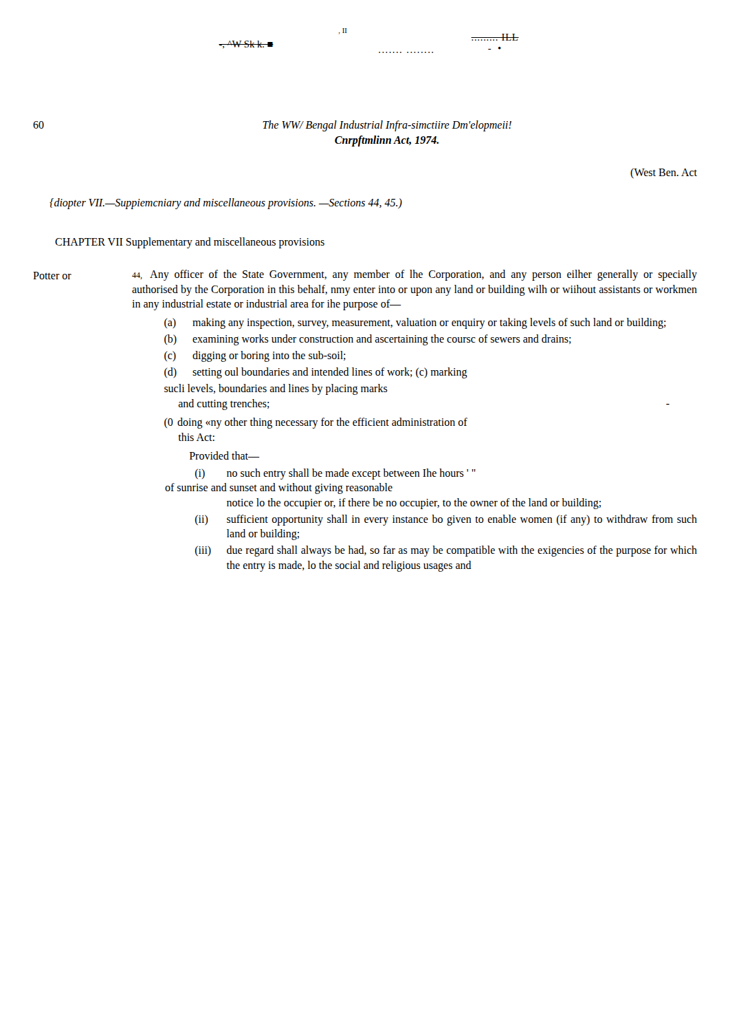-, ^W Sk k. ■ , II ....... ........ ......... ILL - •
60
The WW/ Bengal Industrial Infra-simctiire Dm'elopmeii!
Cnrpftmlinn Act, 1974.
(West Ben. Act
{diopter VII.—Suppiemcniary and miscellaneous provisions. —Sections 44, 45.)
CHAPTER VII Supplementary and miscellaneous provisions
Potter or
44, Any officer of the State Government, any member of lhe Corporation, and any person eilher generally or specially authorised by the Corporation in this behalf, nmy enter into or upon any land or building wilh or wiihout assistants or workmen in any industrial estate or industrial area for ihe purpose of—
(a) making any inspection, survey, measurement, valuation or enquiry or taking levels of such land or building;
(b) examining works under construction and ascertaining the coursc of sewers and drains;
(c) digging or boring into the sub-soil;
(d) setting oul boundaries and intended lines of work; (c) marking
sucli levels, boundaries and lines by placing marks
and cutting trenches; -
(0doing «ny other thing necessary for the efficient administration of
this Act:
Provided that—
(i) no such entry shall be made except between Ihe hours ' " of sunrise and sunset and without giving reasonable notice lo the occupier or, if there be no occupier, to the owner of the land or building;
(ii) sufficient opportunity shall in every instance bo given to enable women (if any) to withdraw from such land or building;
(iii) due regard shall always be had, so far as may be compatible with the exigencies of the purpose for which the entry is made, lo the social and religious usages and